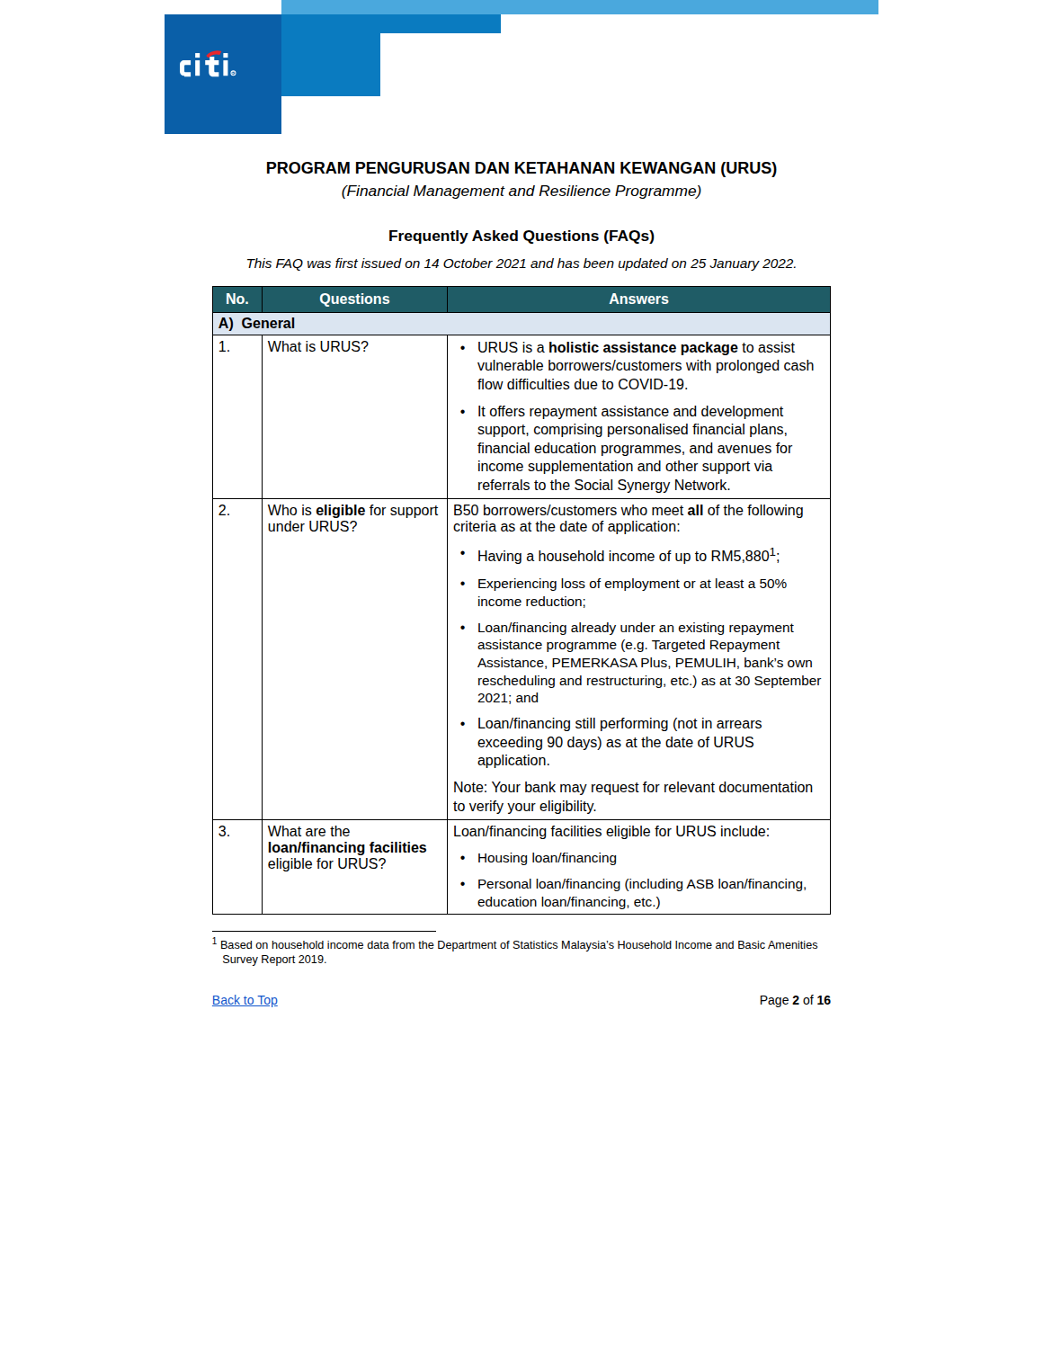R
PROGRAM PENGURUSAN DAN KETAHANAN KEWANGAN (URUS)
(Financial Management and Resilience Programme)
Frequently Asked Questions (FAQs)
This FAQ was first issued on 14 October 2021 and has been updated on 25 January 2022.
| No. | Questions | Answers |
| --- | --- | --- |
| A) General |
| 1. | What is URUS? | URUS is a holistic assistance package to assist vulnerable borrowers/customers with prolonged cash flow difficulties due to COVID-19. It offers repayment assistance and development support, comprising personalised financial plans, financial education programmes, and avenues for income supplementation and other support via referrals to the Social Synergy Network. |
| 2. | Who is eligible for support under URUS? | B50 borrowers/customers who meet all of the following criteria as at the date of application: Having a household income of up to RM5,880 1 ; Experiencing loss of employment or at least a 50% income reduction; Loan/financing already under an existing repayment assistance programme (e.g. Targeted Repayment Assistance, PEMERKASA Plus, PEMULIH, bank’s own rescheduling and restructuring, etc.) as at 30 September 2021; and Loan/financing still performing (not in arrears exceeding 90 days) as at the date of URUS application. Note: Your bank may request for relevant documentation to verify your eligibility. |
| 3. | What are the loan/financing facilities eligible for URUS? | Loan/financing facilities eligible for URUS include: Housing loan/financing Personal loan/financing (including ASB loan/financing, education loan/financing, etc.) |
1 Based on household income data from the Department of Statistics Malaysia’s Household Income and Basic Amenities Survey Report 2019.
Back to Top Page 2 of 16